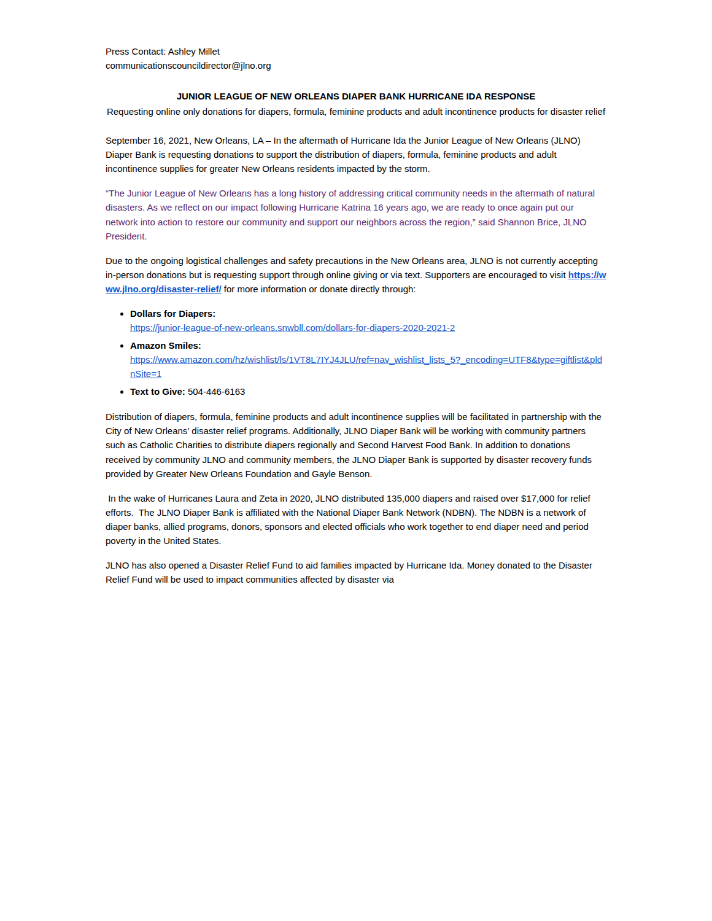Press Contact: Ashley Millet
communicationscouncildirector@jlno.org
Junior League of New Orleans Diaper Bank Hurricane Ida Response
Requesting online only donations for diapers, formula, feminine products and adult incontinence products for disaster relief
September 16, 2021, New Orleans, LA – In the aftermath of Hurricane Ida the Junior League of New Orleans (JLNO) Diaper Bank is requesting donations to support the distribution of diapers, formula, feminine products and adult incontinence supplies for greater New Orleans residents impacted by the storm.
“The Junior League of New Orleans has a long history of addressing critical community needs in the aftermath of natural disasters. As we reflect on our impact following Hurricane Katrina 16 years ago, we are ready to once again put our network into action to restore our community and support our neighbors across the region,” said Shannon Brice, JLNO President.
Due to the ongoing logistical challenges and safety precautions in the New Orleans area, JLNO is not currently accepting in-person donations but is requesting support through online giving or via text. Supporters are encouraged to visit https://www.jlno.org/disaster-relief/ for more information or donate directly through:
Dollars for Diapers:
https://junior-league-of-new-orleans.snwbll.com/dollars-for-diapers-2020-2021-2
Amazon Smiles:
https://www.amazon.com/hz/wishlist/ls/1VT8L7IYJ4JLU/ref=nav_wishlist_lists_5?_encoding=UTF8&type=giftlist&pldnSite=1
Text to Give: 504-446-6163
Distribution of diapers, formula, feminine products and adult incontinence supplies will be facilitated in partnership with the City of New Orleans’ disaster relief programs. Additionally, JLNO Diaper Bank will be working with community partners such as Catholic Charities to distribute diapers regionally and Second Harvest Food Bank. In addition to donations received by community JLNO and community members, the JLNO Diaper Bank is supported by disaster recovery funds provided by Greater New Orleans Foundation and Gayle Benson.
In the wake of Hurricanes Laura and Zeta in 2020, JLNO distributed 135,000 diapers and raised over $17,000 for relief efforts. The JLNO Diaper Bank is affiliated with the National Diaper Bank Network (NDBN). The NDBN is a network of diaper banks, allied programs, donors, sponsors and elected officials who work together to end diaper need and period poverty in the United States.
JLNO has also opened a Disaster Relief Fund to aid families impacted by Hurricane Ida. Money donated to the Disaster Relief Fund will be used to impact communities affected by disaster via